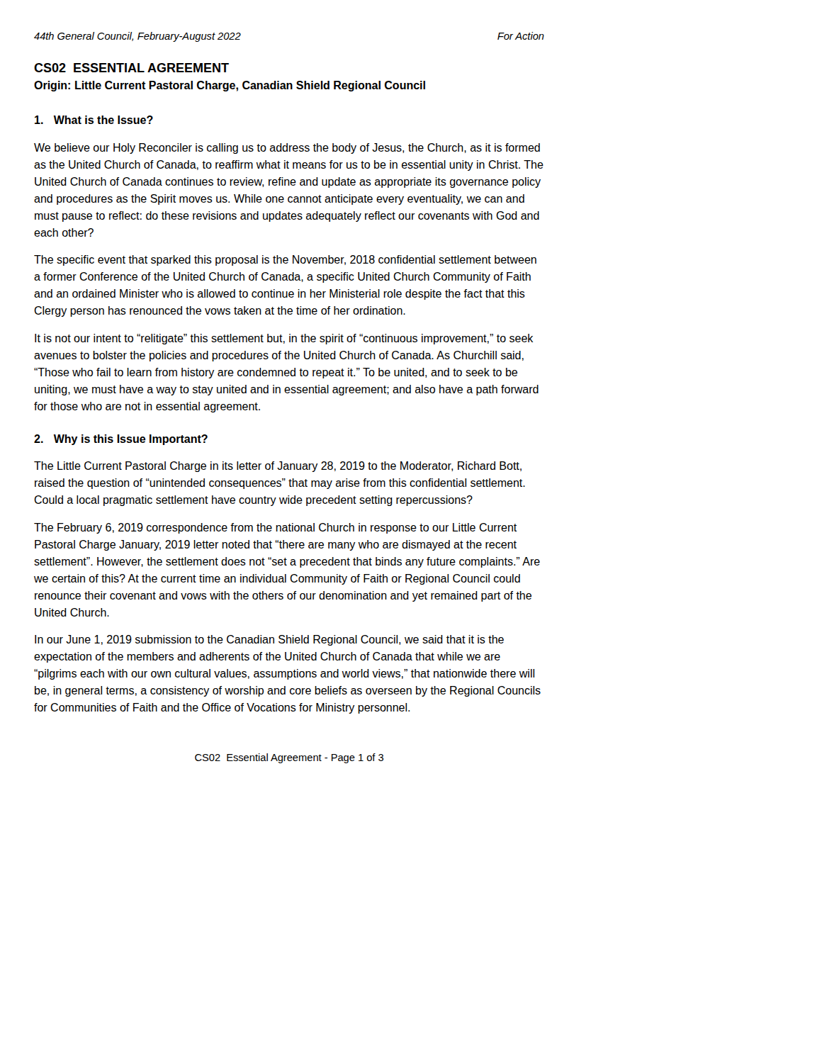44th General Council, February-August 2022 For Action
CS02 ESSENTIAL AGREEMENT
Origin: Little Current Pastoral Charge, Canadian Shield Regional Council
1. What is the Issue?
We believe our Holy Reconciler is calling us to address the body of Jesus, the Church, as it is formed as the United Church of Canada, to reaffirm what it means for us to be in essential unity in Christ. The United Church of Canada continues to review, refine and update as appropriate its governance policy and procedures as the Spirit moves us. While one cannot anticipate every eventuality, we can and must pause to reflect: do these revisions and updates adequately reflect our covenants with God and each other?
The specific event that sparked this proposal is the November, 2018 confidential settlement between a former Conference of the United Church of Canada, a specific United Church Community of Faith and an ordained Minister who is allowed to continue in her Ministerial role despite the fact that this Clergy person has renounced the vows taken at the time of her ordination.
It is not our intent to “relitigate” this settlement but, in the spirit of “continuous improvement,” to seek avenues to bolster the policies and procedures of the United Church of Canada. As Churchill said, “Those who fail to learn from history are condemned to repeat it.” To be united, and to seek to be uniting, we must have a way to stay united and in essential agreement; and also have a path forward for those who are not in essential agreement.
2. Why is this Issue Important?
The Little Current Pastoral Charge in its letter of January 28, 2019 to the Moderator, Richard Bott, raised the question of “unintended consequences” that may arise from this confidential settlement. Could a local pragmatic settlement have country wide precedent setting repercussions?
The February 6, 2019 correspondence from the national Church in response to our Little Current Pastoral Charge January, 2019 letter noted that “there are many who are dismayed at the recent settlement”. However, the settlement does not “set a precedent that binds any future complaints.” Are we certain of this? At the current time an individual Community of Faith or Regional Council could renounce their covenant and vows with the others of our denomination and yet remained part of the United Church.
In our June 1, 2019 submission to the Canadian Shield Regional Council, we said that it is the expectation of the members and adherents of the United Church of Canada that while we are “pilgrims each with our own cultural values, assumptions and world views,” that nationwide there will be, in general terms, a consistency of worship and core beliefs as overseen by the Regional Councils for Communities of Faith and the Office of Vocations for Ministry personnel.
CS02 Essential Agreement - Page 1 of 3